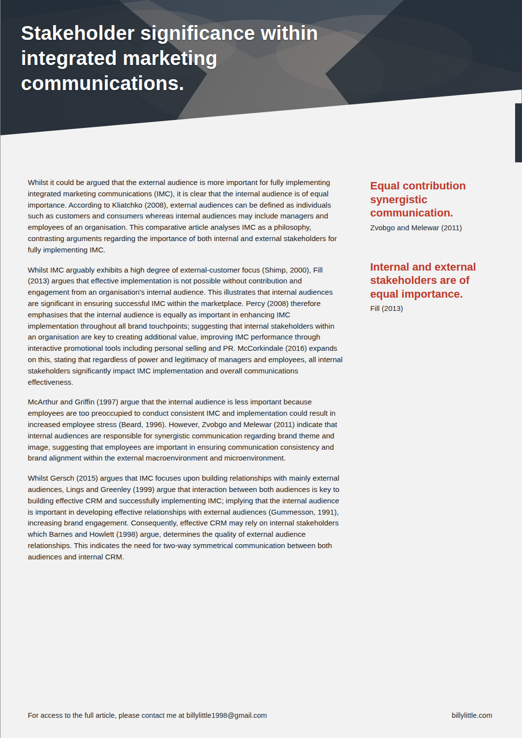Stakeholder significance within integrated marketing communications.
Whilst it could be argued that the external audience is more important for fully implementing integrated marketing communications (IMC), it is clear that the internal audience is of equal importance. According to Kliatchko (2008), external audiences can be defined as individuals such as customers and consumers whereas internal audiences may include managers and employees of an organisation. This comparative article analyses IMC as a philosophy, contrasting arguments regarding the importance of both internal and external stakeholders for fully implementing IMC.
Whilst IMC arguably exhibits a high degree of external-customer focus (Shimp, 2000), Fill (2013) argues that effective implementation is not possible without contribution and engagement from an organisation's internal audience. This illustrates that internal audiences are significant in ensuring successful IMC within the marketplace. Percy (2008) therefore emphasises that the internal audience is equally as important in enhancing IMC implementation throughout all brand touchpoints; suggesting that internal stakeholders within an organisation are key to creating additional value, improving IMC performance through interactive promotional tools including personal selling and PR. McCorkindale (2016) expands on this, stating that regardless of power and legitimacy of managers and employees, all internal stakeholders significantly impact IMC implementation and overall communications effectiveness.
McArthur and Griffin (1997) argue that the internal audience is less important because employees are too preoccupied to conduct consistent IMC and implementation could result in increased employee stress (Beard, 1996). However, Zvobgo and Melewar (2011) indicate that internal audiences are responsible for synergistic communication regarding brand theme and image, suggesting that employees are important in ensuring communication consistency and brand alignment within the external macroenvironment and microenvironment.
Whilst Gersch (2015) argues that IMC focuses upon building relationships with mainly external audiences, Lings and Greenley (1999) argue that interaction between both audiences is key to building effective CRM and successfully implementing IMC; implying that the internal audience is important in developing effective relationships with external audiences (Gummesson, 1991), increasing brand engagement. Consequently, effective CRM may rely on internal stakeholders which Barnes and Howlett (1998) argue, determines the quality of external audience relationships. This indicates the need for two-way symmetrical communication between both audiences and internal CRM.
Equal contribution synergistic communication.
Zvobgo and Melewar (2011)
Internal and external stakeholders are of equal importance.
Fill (2013)
For access to the full article, please contact me at billylittle1998@gmail.com
billylittle.com